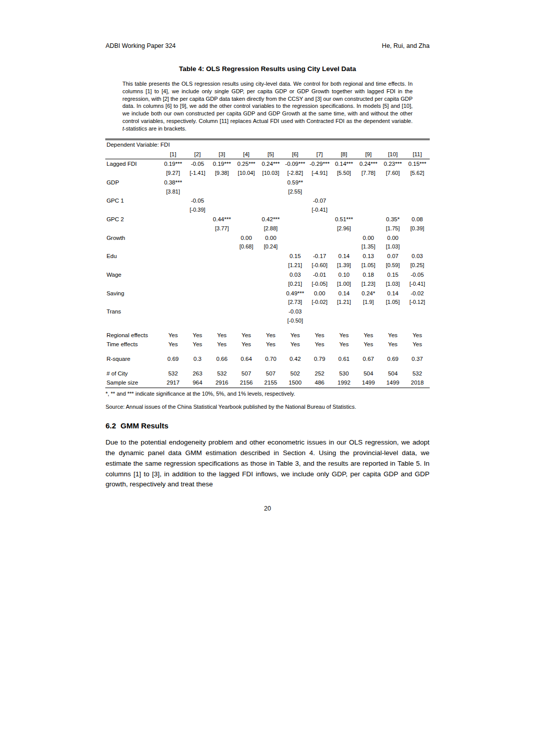ADBI Working Paper 324
He, Rui, and Zha
Table 4: OLS Regression Results using City Level Data
This table presents the OLS regression results using city-level data. We control for both regional and time effects. In columns [1] to [4], we include only single GDP, per capita GDP or GDP Growth together with lagged FDI in the regression, with [2] the per capita GDP data taken directly from the CCSY and [3] our own constructed per capita GDP data. In columns [6] to [9], we add the other control variables to the regression specifications. In models [5] and [10], we include both our own constructed per capita GDP and GDP Growth at the same time, with and without the other control variables, respectively. Column [11] replaces Actual FDI used with Contracted FDI as the dependent variable. t-statistics are in brackets.
| Dependent Variable: FDI |
| | [1] | [2] | [3] | [4] | [5] | [6] | [7] | [8] | [9] | [10] | [11] |
| Lagged FDI | 0.19*** | -0.05 | 0.19*** | 0.25*** | 0.24*** | -0.09*** | -0.29*** | 0.14*** | 0.24*** | 0.23*** | 0.15*** |
| | [9.27] | [-1.41] | [9.38] | [10.04] | [10.03] | [-2.82] | [-4.91] | [5.50] | [7.78] | [7.60] | [5.62] |
| GDP | 0.38*** | | | | | 0.59** | | | | | |
| | [3.81] | | | | | [2.55] | | | | | |
| GPC 1 | | -0.05 | | | | | -0.07 | | | | |
| | | [-0.39] | | | | | [-0.41] | | | | |
| GPC 2 | | | 0.44*** | | 0.42*** | | | 0.51*** | | 0.35* | 0.08 |
| | | | [3.77] | | [2.88] | | | [2.96] | | [1.75] | [0.39] |
| Growth | | | | 0.00 | 0.00 | | | | 0.00 | 0.00 | |
| | | | | [0.68] | [0.24] | | | | [1.35] | [1.03] | |
| Edu | | | | | | 0.15 | -0.17 | 0.14 | 0.13 | 0.07 | 0.03 |
| | | | | | | [1.21] | [-0.60] | [1.39] | [1.05] | [0.59] | [0.25] |
| Wage | | | | | | 0.03 | -0.01 | 0.10 | 0.18 | 0.15 | -0.05 |
| | | | | | | [0.21] | [-0.05] | [1.00] | [1.23] | [1.03] | [-0.41] |
| Saving | | | | | | 0.49*** | 0.00 | 0.14 | 0.24* | 0.14 | -0.02 |
| | | | | | | [2.73] | [-0.02] | [1.21] | [1.9] | [1.05] | [-0.12] |
| Trans | | | | | | -0.03 | | | | | |
| | | | | | | [-0.50] | | | | | |
| Regional effects | Yes | Yes | Yes | Yes | Yes | Yes | Yes | Yes | Yes | Yes | Yes |
| Time effects | Yes | Yes | Yes | Yes | Yes | Yes | Yes | Yes | Yes | Yes | Yes |
| R-square | 0.69 | 0.3 | 0.66 | 0.64 | 0.70 | 0.42 | 0.79 | 0.61 | 0.67 | 0.69 | 0.37 |
| # of City | 532 | 263 | 532 | 507 | 507 | 502 | 252 | 530 | 504 | 504 | 532 |
| Sample size | 2917 | 964 | 2916 | 2156 | 2155 | 1500 | 486 | 1992 | 1499 | 1499 | 2018 |
*, ** and *** indicate significance at the 10%, 5%, and 1% levels, respectively.
Source: Annual issues of the China Statistical Yearbook published by the National Bureau of Statistics.
6.2 GMM Results
Due to the potential endogeneity problem and other econometric issues in our OLS regression, we adopt the dynamic panel data GMM estimation described in Section 4. Using the provincial-level data, we estimate the same regression specifications as those in Table 3, and the results are reported in Table 5. In columns [1] to [3], in addition to the lagged FDI inflows, we include only GDP, per capita GDP and GDP growth, respectively and treat these
20